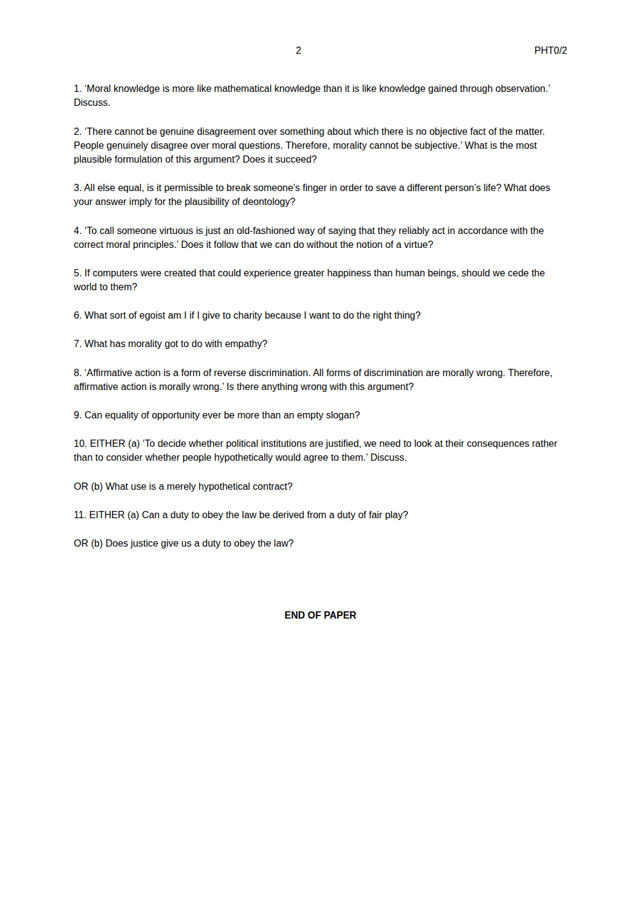2 PHT0/2
1. ‘Moral knowledge is more like mathematical knowledge than it is like knowledge gained through observation.’ Discuss.
2. ‘There cannot be genuine disagreement over something about which there is no objective fact of the matter. People genuinely disagree over moral questions. Therefore, morality cannot be subjective.’ What is the most plausible formulation of this argument? Does it succeed?
3. All else equal, is it permissible to break someone’s finger in order to save a different person’s life? What does your answer imply for the plausibility of deontology?
4. ‘To call someone virtuous is just an old-fashioned way of saying that they reliably act in accordance with the correct moral principles.’ Does it follow that we can do without the notion of a virtue?
5. If computers were created that could experience greater happiness than human beings, should we cede the world to them?
6. What sort of egoist am I if I give to charity because I want to do the right thing?
7. What has morality got to do with empathy?
8. ‘Affirmative action is a form of reverse discrimination. All forms of discrimination are morally wrong. Therefore, affirmative action is morally wrong.’ Is there anything wrong with this argument?
9. Can equality of opportunity ever be more than an empty slogan?
10. EITHER (a) ‘To decide whether political institutions are justified, we need to look at their consequences rather than to consider whether people hypothetically would agree to them.’ Discuss.
OR (b) What use is a merely hypothetical contract?
11. EITHER (a) Can a duty to obey the law be derived from a duty of fair play?
OR (b) Does justice give us a duty to obey the law?
END OF PAPER